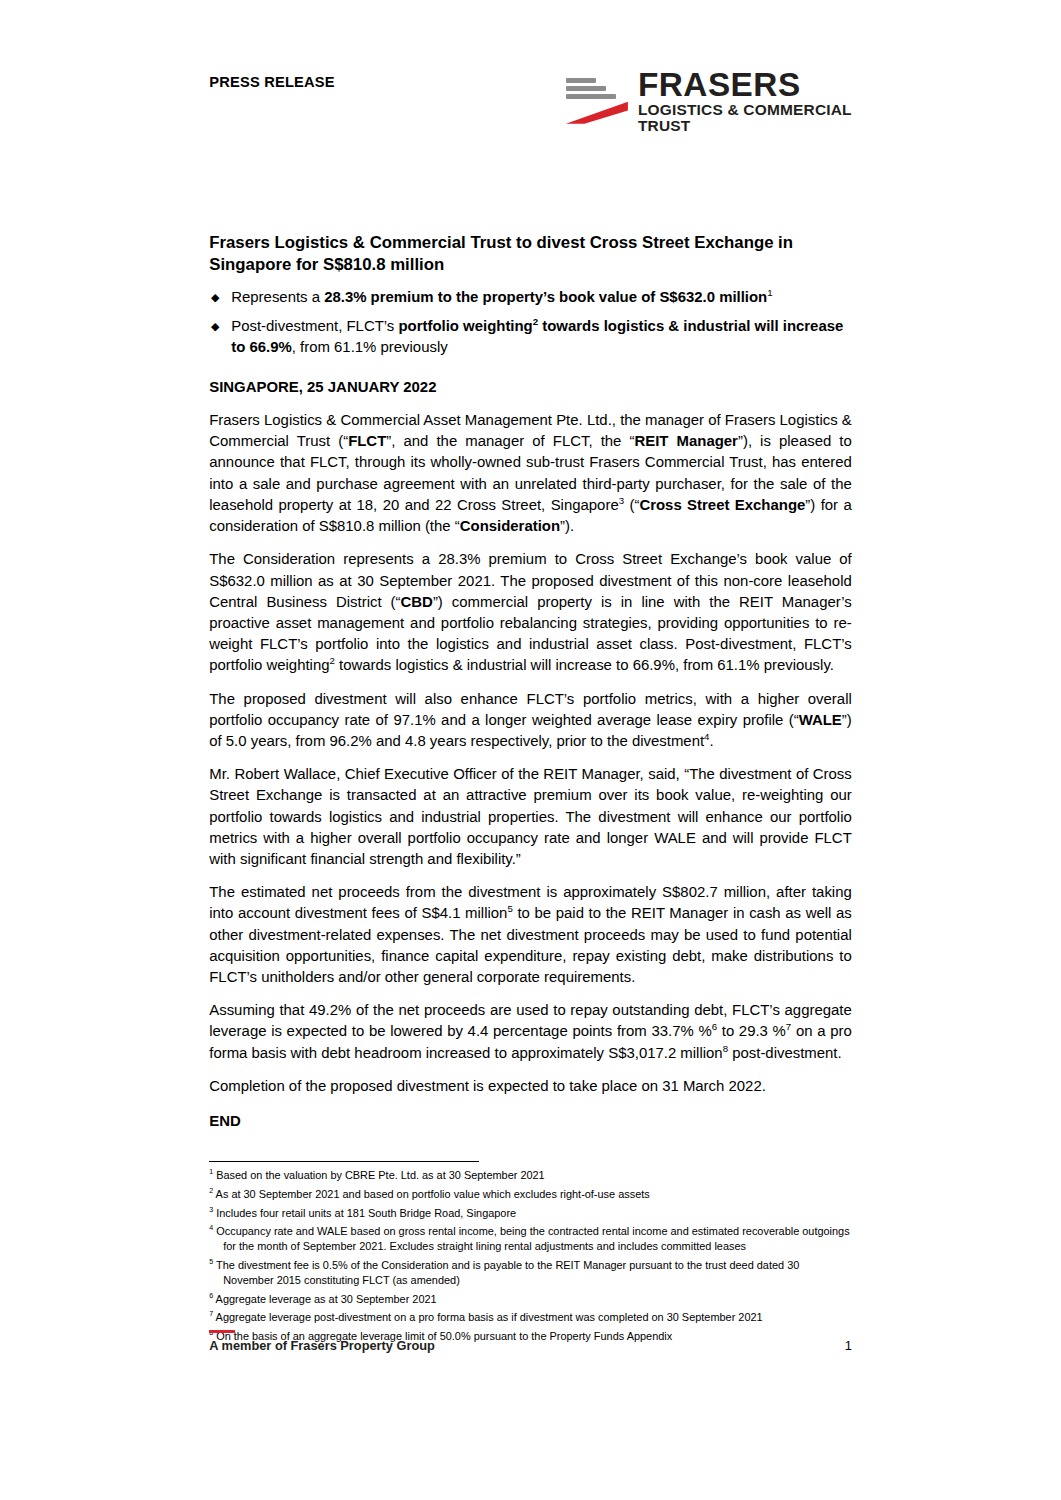PRESS RELEASE
FRASERS
LOGISTICS & COMMERCIAL
TRUST
Frasers Logistics & Commercial Trust to divest Cross Street Exchange in Singapore for S$810.8 million
Represents a 28.3% premium to the property’s book value of S$632.0 million1
Post-divestment, FLCT’s portfolio weighting2 towards logistics & industrial will increase to 66.9%, from 61.1% previously
SINGAPORE, 25 JANUARY 2022
Frasers Logistics & Commercial Asset Management Pte. Ltd., the manager of Frasers Logistics & Commercial Trust (“FLCT”, and the manager of FLCT, the “REIT Manager”), is pleased to announce that FLCT, through its wholly-owned sub-trust Frasers Commercial Trust, has entered into a sale and purchase agreement with an unrelated third-party purchaser, for the sale of the leasehold property at 18, 20 and 22 Cross Street, Singapore3 (“Cross Street Exchange”) for a consideration of S$810.8 million (the “Consideration”).
The Consideration represents a 28.3% premium to Cross Street Exchange’s book value of S$632.0 million as at 30 September 2021. The proposed divestment of this non-core leasehold Central Business District (“CBD”) commercial property is in line with the REIT Manager’s proactive asset management and portfolio rebalancing strategies, providing opportunities to re-weight FLCT’s portfolio into the logistics and industrial asset class. Post-divestment, FLCT’s portfolio weighting2 towards logistics & industrial will increase to 66.9%, from 61.1% previously.
The proposed divestment will also enhance FLCT’s portfolio metrics, with a higher overall portfolio occupancy rate of 97.1% and a longer weighted average lease expiry profile (“WALE”) of 5.0 years, from 96.2% and 4.8 years respectively, prior to the divestment4.
Mr. Robert Wallace, Chief Executive Officer of the REIT Manager, said, “The divestment of Cross Street Exchange is transacted at an attractive premium over its book value, re-weighting our portfolio towards logistics and industrial properties. The divestment will enhance our portfolio metrics with a higher overall portfolio occupancy rate and longer WALE and will provide FLCT with significant financial strength and flexibility.”
The estimated net proceeds from the divestment is approximately S$802.7 million, after taking into account divestment fees of S$4.1 million5 to be paid to the REIT Manager in cash as well as other divestment-related expenses. The net divestment proceeds may be used to fund potential acquisition opportunities, finance capital expenditure, repay existing debt, make distributions to FLCT’s unitholders and/or other general corporate requirements.
Assuming that 49.2% of the net proceeds are used to repay outstanding debt, FLCT’s aggregate leverage is expected to be lowered by 4.4 percentage points from 33.7% %6 to 29.3 %7 on a pro forma basis with debt headroom increased to approximately S$3,017.2 million8 post-divestment.
Completion of the proposed divestment is expected to take place on 31 March 2022.
END
1 Based on the valuation by CBRE Pte. Ltd. as at 30 September 2021
2 As at 30 September 2021 and based on portfolio value which excludes right-of-use assets
3 Includes four retail units at 181 South Bridge Road, Singapore
4 Occupancy rate and WALE based on gross rental income, being the contracted rental income and estimated recoverable outgoings for the month of September 2021. Excludes straight lining rental adjustments and includes committed leases
5 The divestment fee is 0.5% of the Consideration and is payable to the REIT Manager pursuant to the trust deed dated 30 November 2015 constituting FLCT (as amended)
6 Aggregate leverage as at 30 September 2021
7 Aggregate leverage post-divestment on a pro forma basis as if divestment was completed on 30 September 2021
8 On the basis of an aggregate leverage limit of 50.0% pursuant to the Property Funds Appendix
A member of Frasers Property Group
1